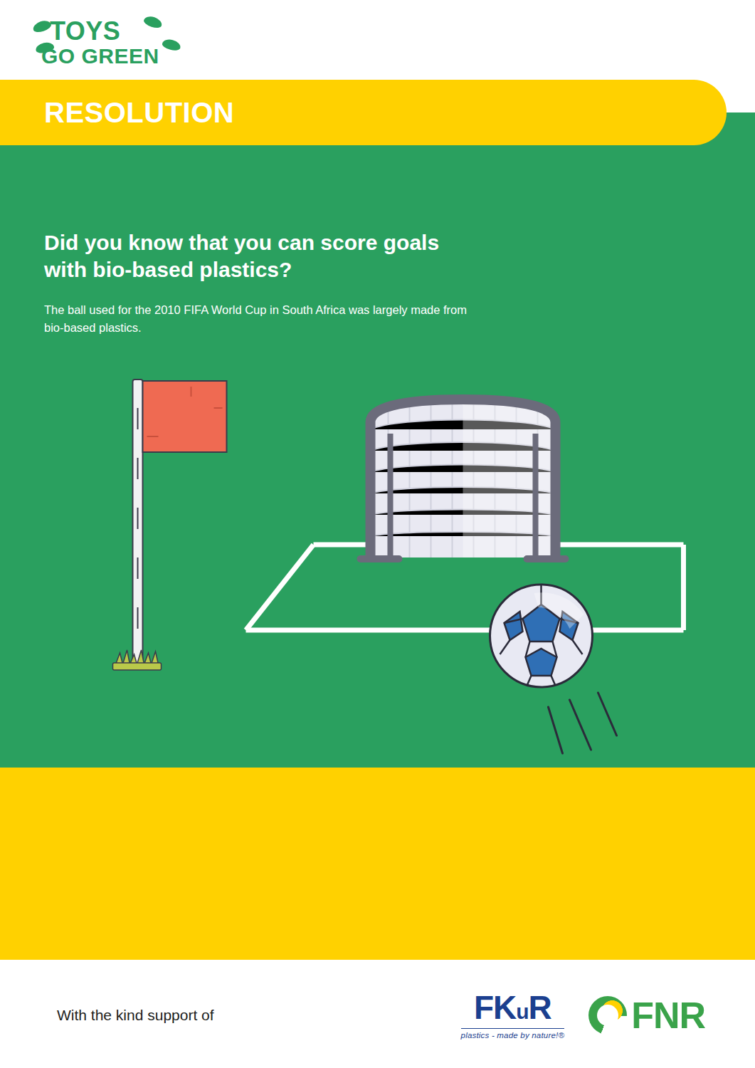TOYS GO GREEN
Resolution
Did you know that you can score goals
with bio-based plastics?
The ball used for the 2010 FIFA World Cup in South Africa was largely made from bio-based plastics.
With the kind support of
FKuR
plastics - made by nature!®
FNR